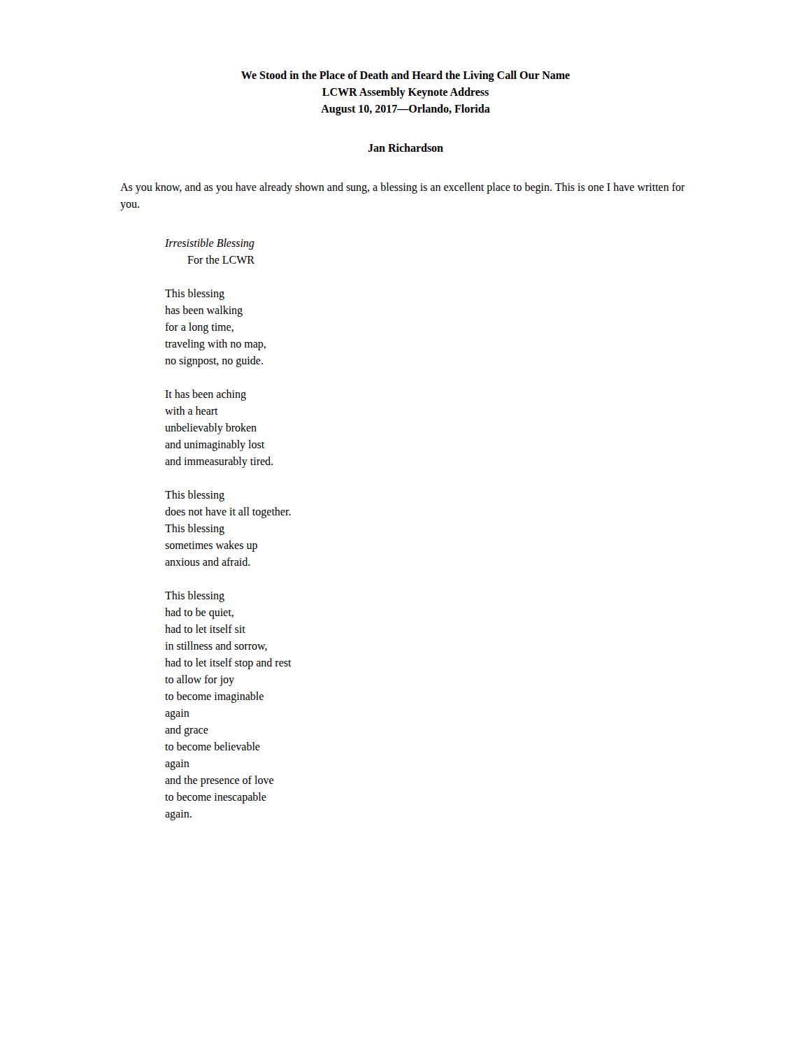We Stood in the Place of Death and Heard the Living Call Our Name
LCWR Assembly Keynote Address
August 10, 2017—Orlando, Florida
Jan Richardson
As you know, and as you have already shown and sung, a blessing is an excellent place to begin. This is one I have written for you.
Irresistible Blessing
For the LCWR
This blessing
has been walking
for a long time,
traveling with no map,
no signpost, no guide.
It has been aching
with a heart
unbelievably broken
and unimaginably lost
and immeasurably tired.
This blessing
does not have it all together.
This blessing
sometimes wakes up
anxious and afraid.
This blessing
had to be quiet,
had to let itself sit
in stillness and sorrow,
had to let itself stop and rest
to allow for joy
to become imaginable
again
and grace
to become believable
again
and the presence of love
to become inescapable
again.